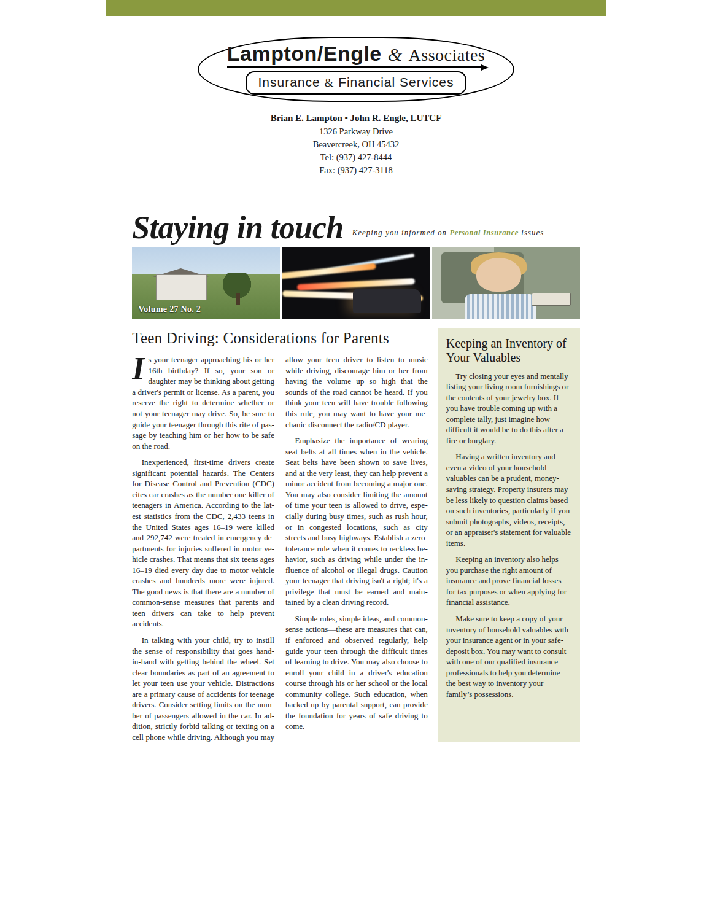Lampton/Engle & Associates
Insurance & Financial Services
Brian E. Lampton • John R. Engle, LUTCF
1326 Parkway Drive
Beavercreek, OH 45432
Tel: (937) 427-8444
Fax: (937) 427-3118
Staying in touch
Keeping you informed on Personal Insurance issues
Volume 27 No. 2
Teen Driving: Considerations for Parents
Is your teenager approaching his or her 16th birthday? If so, your son or daughter may be thinking about getting a driver's permit or license. As a parent, you reserve the right to determine whether or not your teenager may drive. So, be sure to guide your teenager through this rite of passage by teaching him or her how to be safe on the road.
Inexperienced, first-time drivers create significant potential hazards. The Centers for Disease Control and Prevention (CDC) cites car crashes as the number one killer of teenagers in America. According to the latest statistics from the CDC, 2,433 teens in the United States ages 16–19 were killed and 292,742 were treated in emergency departments for injuries suffered in motor vehicle crashes. That means that six teens ages 16–19 died every day due to motor vehicle crashes and hundreds more were injured. The good news is that there are a number of common-sense measures that parents and teen drivers can take to help prevent accidents.
In talking with your child, try to instill the sense of responsibility that goes hand-in-hand with getting behind the wheel. Set clear boundaries as part of an agreement to let your teen use your vehicle. Distractions are a primary cause of accidents for teenage drivers. Consider setting limits on the number of passengers allowed in the car. In addition, strictly forbid talking or texting on a cell phone while driving. Although you may allow your teen driver to listen to music while driving, discourage him or her from having the volume up so high that the sounds of the road cannot be heard. If you think your teen will have trouble following this rule, you may want to have your mechanic disconnect the radio/CD player.
Emphasize the importance of wearing seat belts at all times when in the vehicle. Seat belts have been shown to save lives, and at the very least, they can help prevent a minor accident from becoming a major one. You may also consider limiting the amount of time your teen is allowed to drive, especially during busy times, such as rush hour, or in congested locations, such as city streets and busy highways. Establish a zero-tolerance rule when it comes to reckless behavior, such as driving while under the influence of alcohol or illegal drugs. Caution your teenager that driving isn't a right; it's a privilege that must be earned and maintained by a clean driving record.
Simple rules, simple ideas, and common-sense actions—these are measures that can, if enforced and observed regularly, help guide your teen through the difficult times of learning to drive. You may also choose to enroll your child in a driver's education course through his or her school or the local community college. Such education, when backed up by parental support, can provide the foundation for years of safe driving to come.
Keeping an Inventory of Your Valuables
Try closing your eyes and mentally listing your living room furnishings or the contents of your jewelry box. If you have trouble coming up with a complete tally, just imagine how difficult it would be to do this after a fire or burglary.
Having a written inventory and even a video of your household valuables can be a prudent, money-saving strategy. Property insurers may be less likely to question claims based on such inventories, particularly if you submit photographs, videos, receipts, or an appraiser's statement for valuable items.
Keeping an inventory also helps you purchase the right amount of insurance and prove financial losses for tax purposes or when applying for financial assistance.
Make sure to keep a copy of your inventory of household valuables with your insurance agent or in your safe-deposit box. You may want to consult with one of our qualified insurance professionals to help you determine the best way to inventory your family’s possessions.